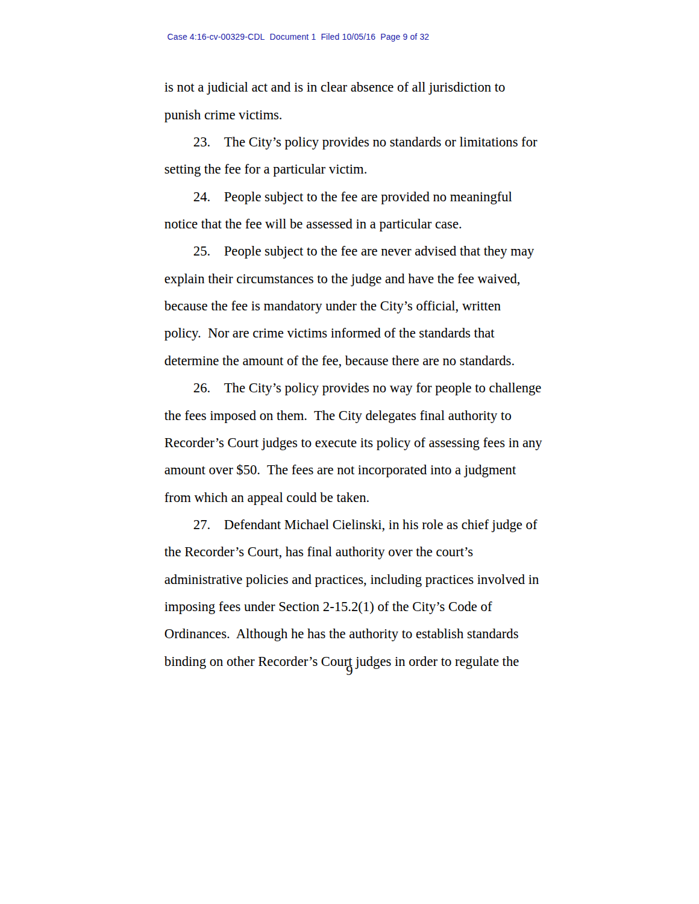Case 4:16-cv-00329-CDL Document 1 Filed 10/05/16 Page 9 of 32
is not a judicial act and is in clear absence of all jurisdiction to punish crime victims.
23. The City’s policy provides no standards or limitations for setting the fee for a particular victim.
24. People subject to the fee are provided no meaningful notice that the fee will be assessed in a particular case.
25. People subject to the fee are never advised that they may explain their circumstances to the judge and have the fee waived, because the fee is mandatory under the City’s official, written policy. Nor are crime victims informed of the standards that determine the amount of the fee, because there are no standards.
26. The City’s policy provides no way for people to challenge the fees imposed on them. The City delegates final authority to Recorder’s Court judges to execute its policy of assessing fees in any amount over $50. The fees are not incorporated into a judgment from which an appeal could be taken.
27. Defendant Michael Cielinski, in his role as chief judge of the Recorder’s Court, has final authority over the court’s administrative policies and practices, including practices involved in imposing fees under Section 2-15.2(1) of the City’s Code of Ordinances. Although he has the authority to establish standards binding on other Recorder’s Court judges in order to regulate the
9